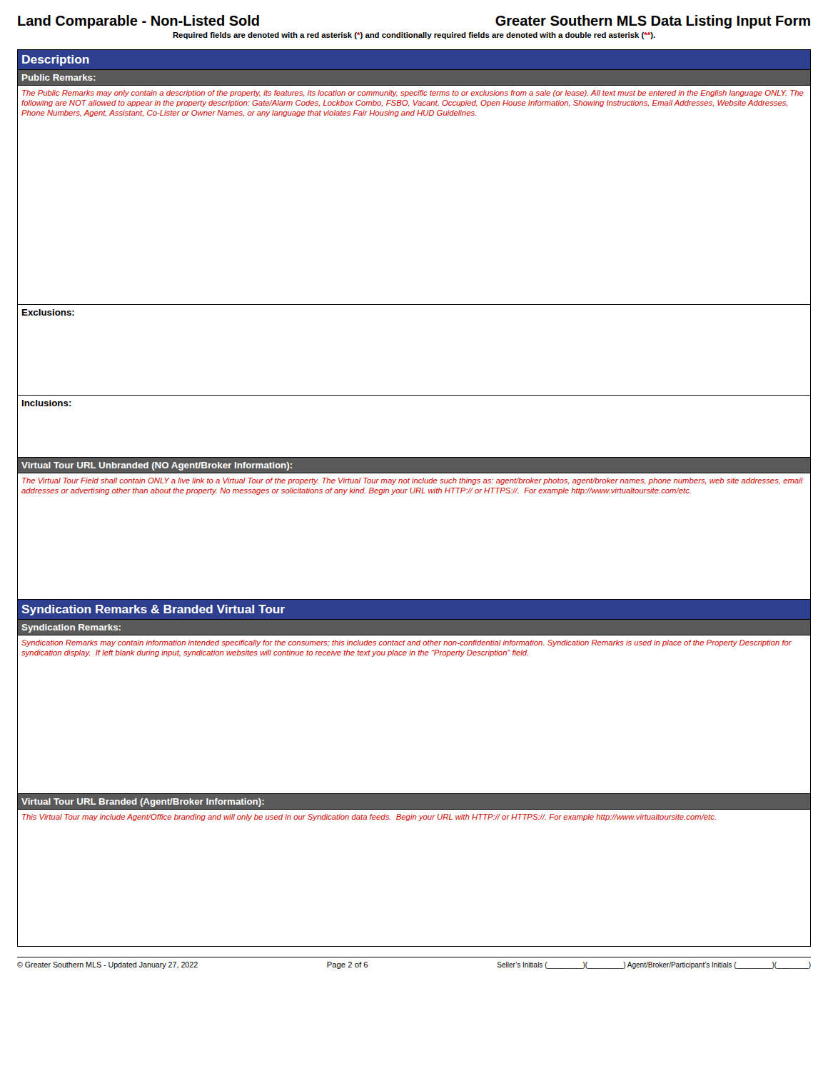Land Comparable - Non-Listed Sold
Greater Southern MLS Data Listing Input Form
Required fields are denoted with a red asterisk (*) and conditionally required fields are denoted with a double red asterisk (**).
| Description |
| Public Remarks: |
| The Public Remarks may only contain a description of the property, its features, its location or community, specific terms to or exclusions from a sale (or lease). All text must be entered in the English language ONLY. The following are NOT allowed to appear in the property description: Gate/Alarm Codes, Lockbox Combo, FSBO, Vacant, Occupied, Open House Information, Showing Instructions, Email Addresses, Website Addresses, Phone Numbers, Agent, Assistant, Co-Lister or Owner Names, or any language that violates Fair Housing and HUD Guidelines. |
| Exclusions: |
| Inclusions: |
| Virtual Tour URL Unbranded (NO Agent/Broker Information): |
| The Virtual Tour Field shall contain ONLY a live link to a Virtual Tour of the property. The Virtual Tour may not include such things as: agent/broker photos, agent/broker names, phone numbers, web site addresses, email addresses or advertising other than about the property. No messages or solicitations of any kind. Begin your URL with HTTP:// or HTTPS://. For example http://www.virtualtoursite.com/etc. |
| Syndication Remarks & Branded Virtual Tour |
| Syndication Remarks: |
| Syndication Remarks may contain information intended specifically for the consumers; this includes contact and other non-confidential information. Syndication Remarks is used in place of the Property Description for syndication display. If left blank during input, syndication websites will continue to receive the text you place in the “Property Description” field. |
| Virtual Tour URL Branded (Agent/Broker Information): |
| This Virtual Tour may include Agent/Office branding and will only be used in our Syndication data feeds. Begin your URL with HTTP:// or HTTPS://. For example http://www.virtualtoursite.com/etc. |
© Greater Southern MLS - Updated January 27, 2022
Page 2 of 6
Seller’s Initials (_________)(_________) Agent/Broker/Participant’s Initials (_________)(________)